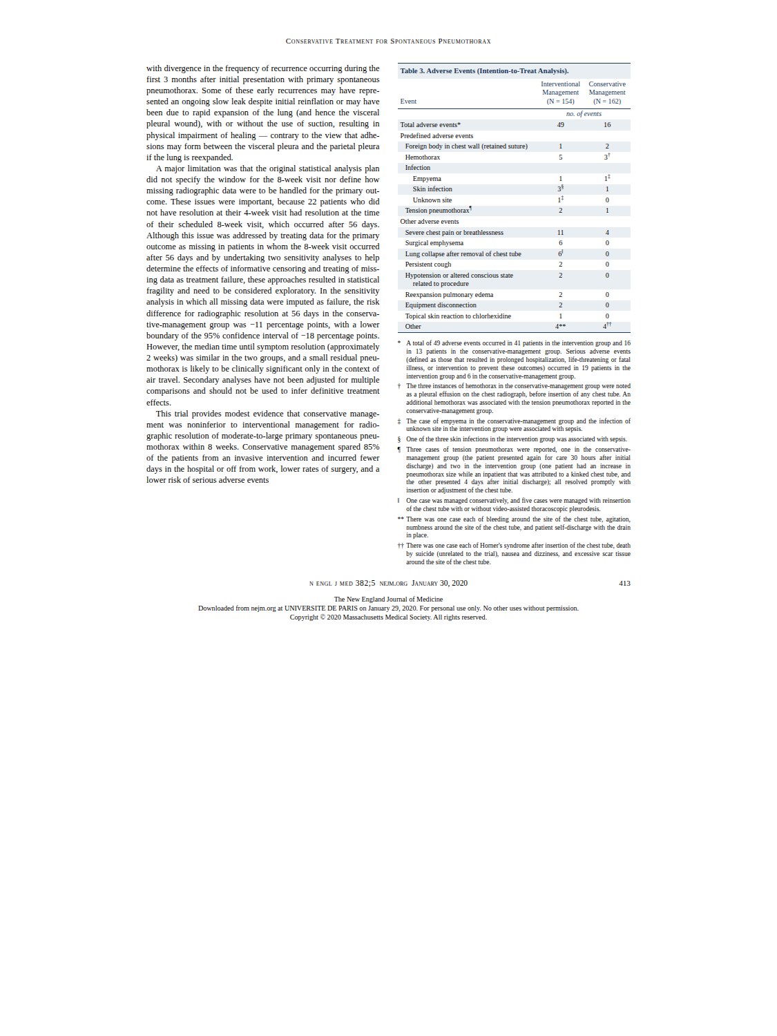Conservative Treatment for Spontaneous Pneumothorax
with divergence in the frequency of recurrence occurring during the first 3 months after initial presentation with primary spontaneous pneumothorax. Some of these early recurrences may have represented an ongoing slow leak despite initial reinflation or may have been due to rapid expansion of the lung (and hence the visceral pleural wound), with or without the use of suction, resulting in physical impairment of healing — contrary to the view that adhesions may form between the visceral pleura and the parietal pleura if the lung is reexpanded.
A major limitation was that the original statistical analysis plan did not specify the window for the 8-week visit nor define how missing radiographic data were to be handled for the primary outcome. These issues were important, because 22 patients who did not have resolution at their 4-week visit had resolution at the time of their scheduled 8-week visit, which occurred after 56 days. Although this issue was addressed by treating data for the primary outcome as missing in patients in whom the 8-week visit occurred after 56 days and by undertaking two sensitivity analyses to help determine the effects of informative censoring and treating of missing data as treatment failure, these approaches resulted in statistical fragility and need to be considered exploratory. In the sensitivity analysis in which all missing data were imputed as failure, the risk difference for radiographic resolution at 56 days in the conservative-management group was −11 percentage points, with a lower boundary of the 95% confidence interval of −18 percentage points. However, the median time until symptom resolution (approximately 2 weeks) was similar in the two groups, and a small residual pneumothorax is likely to be clinically significant only in the context of air travel. Secondary analyses have not been adjusted for multiple comparisons and should not be used to infer definitive treatment effects.
This trial provides modest evidence that conservative management was noninferior to interventional management for radiographic resolution of moderate-to-large primary spontaneous pneumothorax within 8 weeks. Conservative management spared 85% of the patients from an invasive intervention and incurred fewer days in the hospital or off from work, lower rates of surgery, and a lower risk of serious adverse events
Table 3. Adverse Events (Intention-to-Treat Analysis).
| Event | Interventional Management (N = 154) | Conservative Management (N = 162) |
| --- | --- | --- |
| | no. of events |
| Total adverse events* | 49 | 16 |
| Predefined adverse events | | |
| Foreign body in chest wall (retained suture) | 1 | 2 |
| Hemothorax | 5 | 3 † |
| Infection | | |
| Empyema | 1 | 1 ‡ |
| Skin infection | 3 § | 1 |
| Unknown site | 1 ‡ | 0 |
| Tension pneumothorax ¶ | 2 | 1 |
| Other adverse events | | |
| Severe chest pain or breathlessness | 11 | 4 |
| Surgical emphysema | 6 | 0 |
| Lung collapse after removal of chest tube | 6 ‖ | 0 |
| Persistent cough | 2 | 0 |
| Hypotension or altered conscious state related to procedure | 2 | 0 |
| Reexpansion pulmonary edema | 2 | 0 |
| Equipment disconnection | 2 | 0 |
| Topical skin reaction to chlorhexidine | 1 | 0 |
| Other | 4** | 4 †† |
* A total of 49 adverse events occurred in 41 patients in the intervention group and 16 in 13 patients in the conservative-management group. Serious adverse events (defined as those that resulted in prolonged hospitalization, life-threatening or fatal illness, or intervention to prevent these outcomes) occurred in 19 patients in the intervention group and 6 in the conservative-management group.
† The three instances of hemothorax in the conservative-management group were noted as a pleural effusion on the chest radiograph, before insertion of any chest tube. An additional hemothorax was associated with the tension pneumothorax reported in the conservative-management group.
‡ The case of empyema in the conservative-management group and the infection of unknown site in the intervention group were associated with sepsis.
§ One of the three skin infections in the intervention group was associated with sepsis.
¶ Three cases of tension pneumothorax were reported, one in the conservative-management group (the patient presented again for care 30 hours after initial discharge) and two in the intervention group (one patient had an increase in pneumothorax size while an inpatient that was attributed to a kinked chest tube, and the other presented 4 days after initial discharge); all resolved promptly with insertion or adjustment of the chest tube.
‖ One case was managed conservatively, and five cases were managed with reinsertion of the chest tube with or without video-assisted thoracoscopic pleurodesis.
** There was one case each of bleeding around the site of the chest tube, agitation, numbness around the site of the chest tube, and patient self-discharge with the drain in place.
†† There was one case each of Horner's syndrome after insertion of the chest tube, death by suicide (unrelated to the trial), nausea and dizziness, and excessive scar tissue around the site of the chest tube.
n engl j med 382;5 nejm.org January 30, 2020 413
The New England Journal of Medicine
Downloaded from nejm.org at UNIVERSITE DE PARIS on January 29, 2020. For personal use only. No other uses without permission.
Copyright © 2020 Massachusetts Medical Society. All rights reserved.